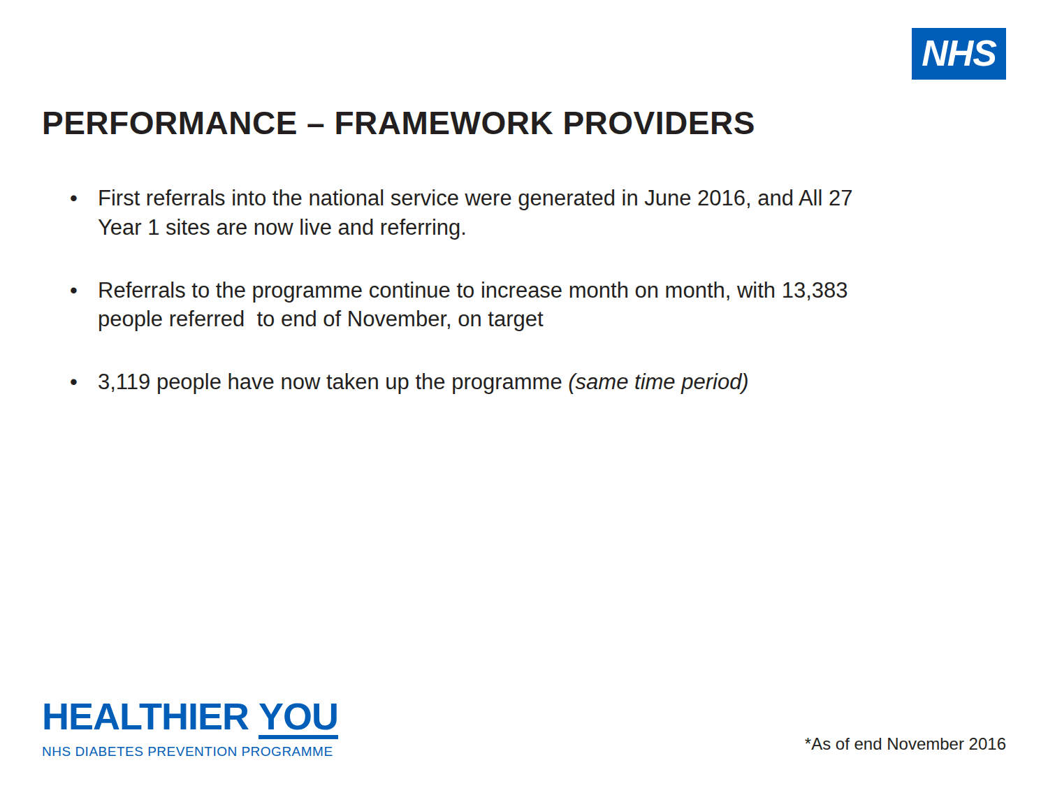NHS
PERFORMANCE – FRAMEWORK PROVIDERS
First referrals into the national service were generated in June 2016, and All 27 Year 1 sites are now live and referring.
Referrals to the programme continue to increase month on month, with 13,383 people referred to end of November, on target
3,119 people have now taken up the programme (same time period)
HEALTHIER YOU
NHS DIABETES PREVENTION PROGRAMME
*As of end November 2016